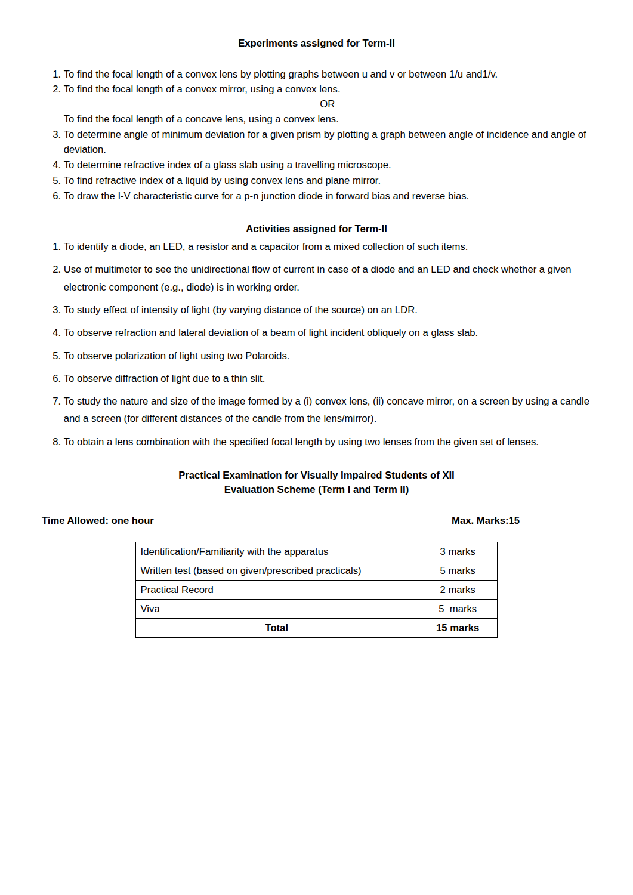Experiments assigned for Term-II
To find the focal length of a convex lens by plotting graphs between u and v or between 1/u and1/v.
To find the focal length of a convex mirror, using a convex lens.
OR
To find the focal length of a concave lens, using a convex lens.
To determine angle of minimum deviation for a given prism by plotting a graph between angle of incidence and angle of deviation.
To determine refractive index of a glass slab using a travelling microscope.
To find refractive index of a liquid by using convex lens and plane mirror.
To draw the I-V characteristic curve for a p-n junction diode in forward bias and reverse bias.
Activities assigned for Term-II
To identify a diode, an LED, a resistor and a capacitor from a mixed collection of such items.
Use of multimeter to see the unidirectional flow of current in case of a diode and an LED and check whether a given electronic component (e.g., diode) is in working order.
To study effect of intensity of light (by varying distance of the source) on an LDR.
To observe refraction and lateral deviation of a beam of light incident obliquely on a glass slab.
To observe polarization of light using two Polaroids.
To observe diffraction of light due to a thin slit.
To study the nature and size of the image formed by a (i) convex lens, (ii) concave mirror, on a screen by using a candle and a screen (for different distances of the candle from the lens/mirror).
To obtain a lens combination with the specified focal length by using two lenses from the given set of lenses.
Practical Examination for Visually Impaired Students of XII
Evaluation Scheme (Term I and Term II)
Time Allowed: one hour Max. Marks:15
| Identification/Familiarity with the apparatus | 3 marks |
| Written test (based on given/prescribed practicals) | 5 marks |
| Practical Record | 2 marks |
| Viva | 5 marks |
| Total | 15 marks |